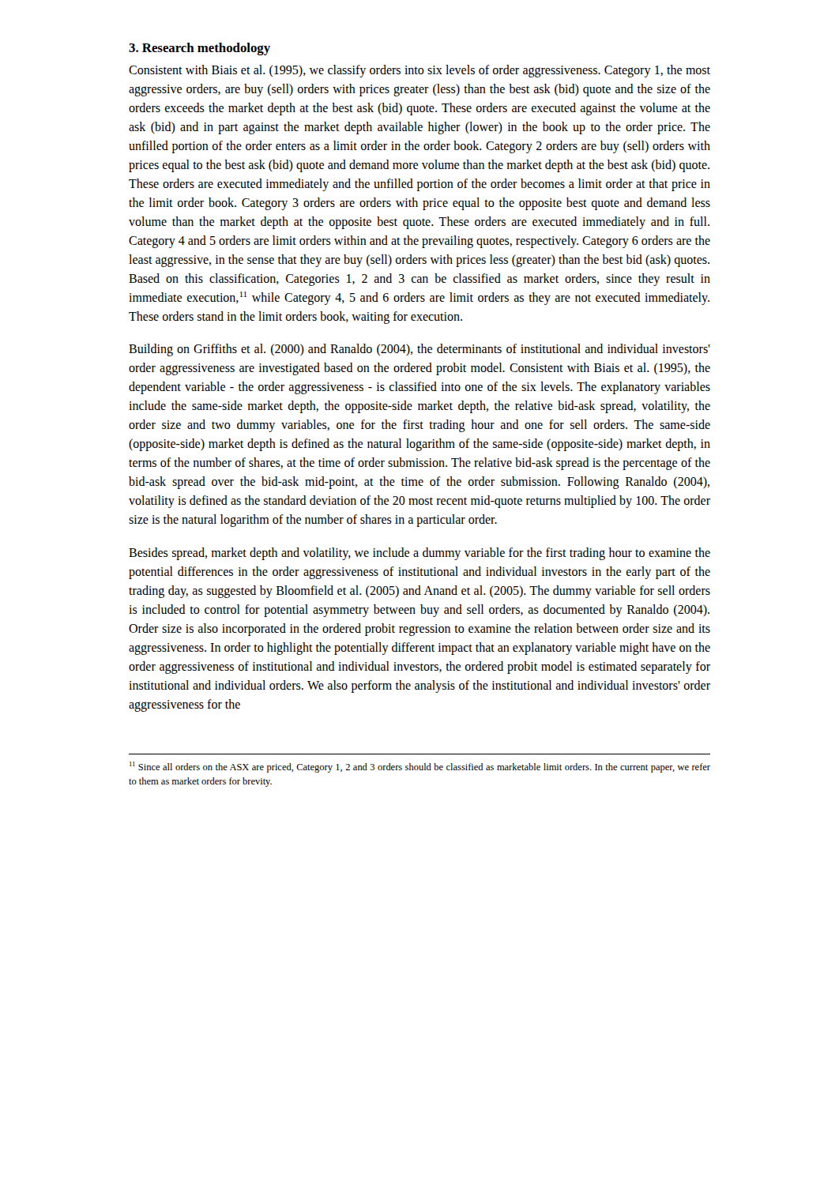3. Research methodology
Consistent with Biais et al. (1995), we classify orders into six levels of order aggressiveness. Category 1, the most aggressive orders, are buy (sell) orders with prices greater (less) than the best ask (bid) quote and the size of the orders exceeds the market depth at the best ask (bid) quote. These orders are executed against the volume at the ask (bid) and in part against the market depth available higher (lower) in the book up to the order price. The unfilled portion of the order enters as a limit order in the order book. Category 2 orders are buy (sell) orders with prices equal to the best ask (bid) quote and demand more volume than the market depth at the best ask (bid) quote. These orders are executed immediately and the unfilled portion of the order becomes a limit order at that price in the limit order book. Category 3 orders are orders with price equal to the opposite best quote and demand less volume than the market depth at the opposite best quote. These orders are executed immediately and in full. Category 4 and 5 orders are limit orders within and at the prevailing quotes, respectively. Category 6 orders are the least aggressive, in the sense that they are buy (sell) orders with prices less (greater) than the best bid (ask) quotes. Based on this classification, Categories 1, 2 and 3 can be classified as market orders, since they result in immediate execution,11 while Category 4, 5 and 6 orders are limit orders as they are not executed immediately. These orders stand in the limit orders book, waiting for execution.
Building on Griffiths et al. (2000) and Ranaldo (2004), the determinants of institutional and individual investors' order aggressiveness are investigated based on the ordered probit model. Consistent with Biais et al. (1995), the dependent variable - the order aggressiveness - is classified into one of the six levels. The explanatory variables include the same-side market depth, the opposite-side market depth, the relative bid-ask spread, volatility, the order size and two dummy variables, one for the first trading hour and one for sell orders. The same-side (opposite-side) market depth is defined as the natural logarithm of the same-side (opposite-side) market depth, in terms of the number of shares, at the time of order submission. The relative bid-ask spread is the percentage of the bid-ask spread over the bid-ask mid-point, at the time of the order submission. Following Ranaldo (2004), volatility is defined as the standard deviation of the 20 most recent mid-quote returns multiplied by 100. The order size is the natural logarithm of the number of shares in a particular order.
Besides spread, market depth and volatility, we include a dummy variable for the first trading hour to examine the potential differences in the order aggressiveness of institutional and individual investors in the early part of the trading day, as suggested by Bloomfield et al. (2005) and Anand et al. (2005). The dummy variable for sell orders is included to control for potential asymmetry between buy and sell orders, as documented by Ranaldo (2004). Order size is also incorporated in the ordered probit regression to examine the relation between order size and its aggressiveness. In order to highlight the potentially different impact that an explanatory variable might have on the order aggressiveness of institutional and individual investors, the ordered probit model is estimated separately for institutional and individual orders. We also perform the analysis of the institutional and individual investors' order aggressiveness for the
11 Since all orders on the ASX are priced, Category 1, 2 and 3 orders should be classified as marketable limit orders. In the current paper, we refer to them as market orders for brevity.